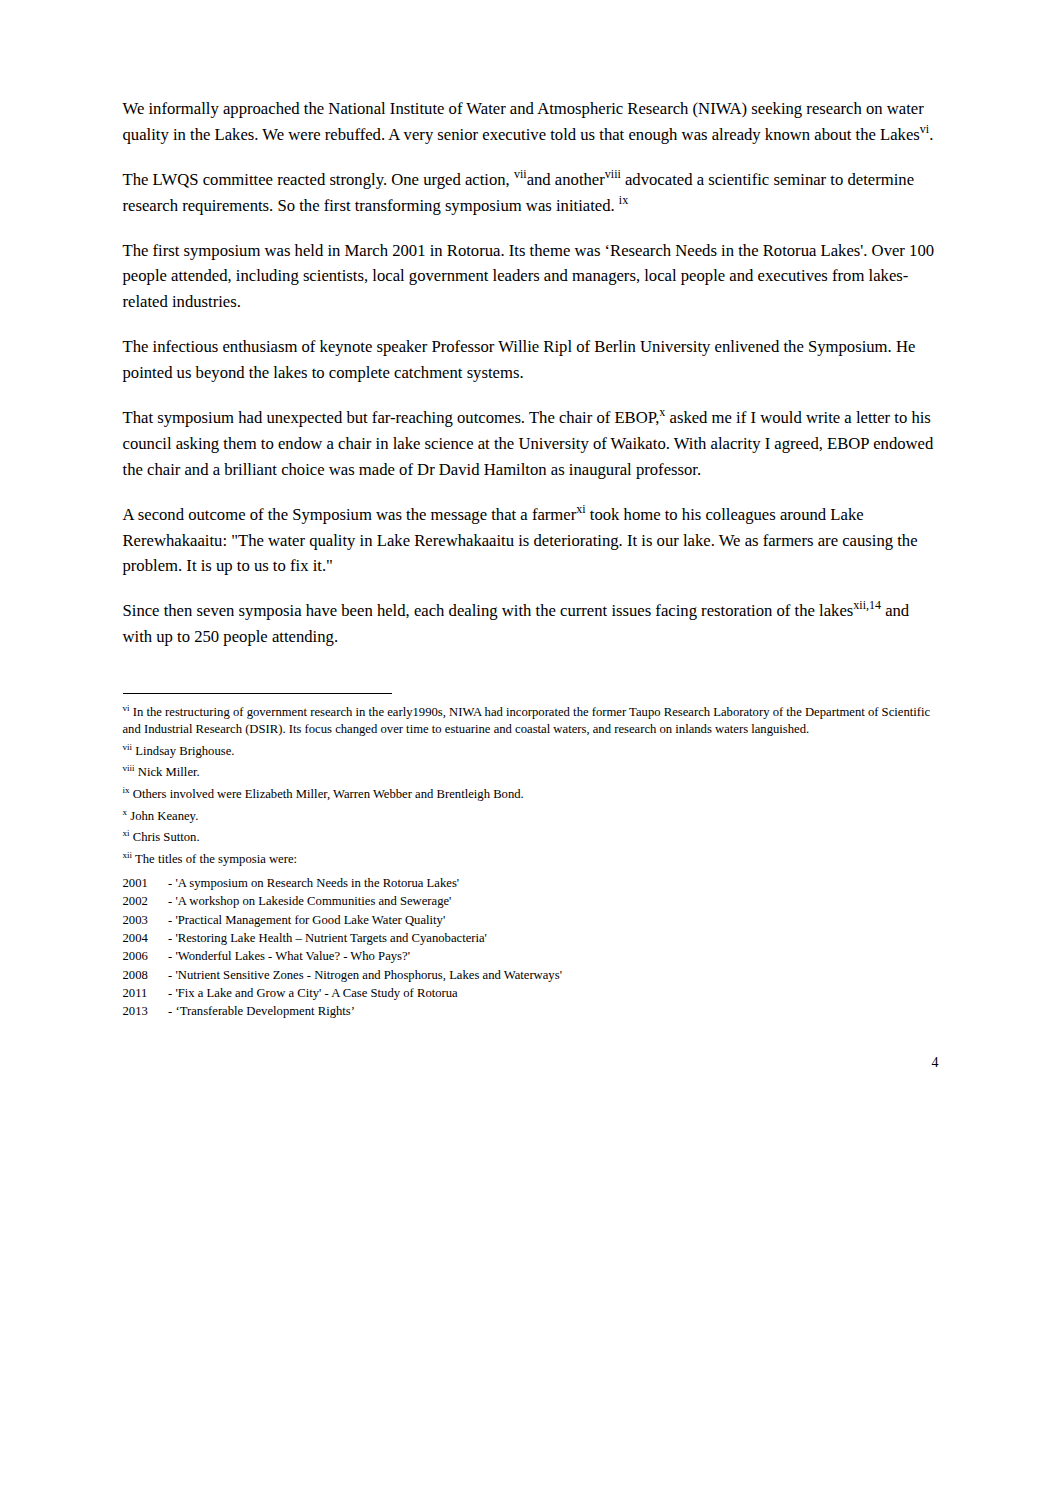We informally approached the National Institute of Water and Atmospheric Research (NIWA) seeking research on water quality in the Lakes. We were rebuffed. A very senior executive told us that enough was already known about the Lakesvi.
The LWQS committee reacted strongly. One urged action, viiand anotherviii advocated a scientific seminar to determine research requirements. So the first transforming symposium was initiated. ix
The first symposium was held in March 2001 in Rotorua. Its theme was ‘Research Needs in the Rotorua Lakes'. Over 100 people attended, including scientists, local government leaders and managers, local people and executives from lakes-related industries.
The infectious enthusiasm of keynote speaker Professor Willie Ripl of Berlin University enlivened the Symposium. He pointed us beyond the lakes to complete catchment systems.
That symposium had unexpected but far-reaching outcomes. The chair of EBOP,x asked me if I would write a letter to his council asking them to endow a chair in lake science at the University of Waikato. With alacrity I agreed, EBOP endowed the chair and a brilliant choice was made of Dr David Hamilton as inaugural professor.
A second outcome of the Symposium was the message that a farmerxi took home to his colleagues around Lake Rerewhakaaitu: "The water quality in Lake Rerewhakaaitu is deteriorating. It is our lake. We as farmers are causing the problem. It is up to us to fix it."
Since then seven symposia have been held, each dealing with the current issues facing restoration of the lakesxii,14 and with up to 250 people attending.
vi In the restructuring of government research in the early1990s, NIWA had incorporated the former Taupo Research Laboratory of the Department of Scientific and Industrial Research (DSIR). Its focus changed over time to estuarine and coastal waters, and research on inlands waters languished.
vii Lindsay Brighouse.
viii Nick Miller.
ix Others involved were Elizabeth Miller, Warren Webber and Brentleigh Bond.
x John Keaney.
xi Chris Sutton.
xii The titles of the symposia were:
2001- 'A symposium on Research Needs in the Rotorua Lakes' 2002- 'A workshop on Lakeside Communities and Sewerage' 2003- 'Practical Management for Good Lake Water Quality' 2004- 'Restoring Lake Health – Nutrient Targets and Cyanobacteria' 2006- 'Wonderful Lakes - What Value? - Who Pays?' 2008- 'Nutrient Sensitive Zones - Nitrogen and Phosphorus, Lakes and Waterways' 2011- 'Fix a Lake and Grow a City' - A Case Study of Rotorua 2013- ‘Transferable Development Rights’
4